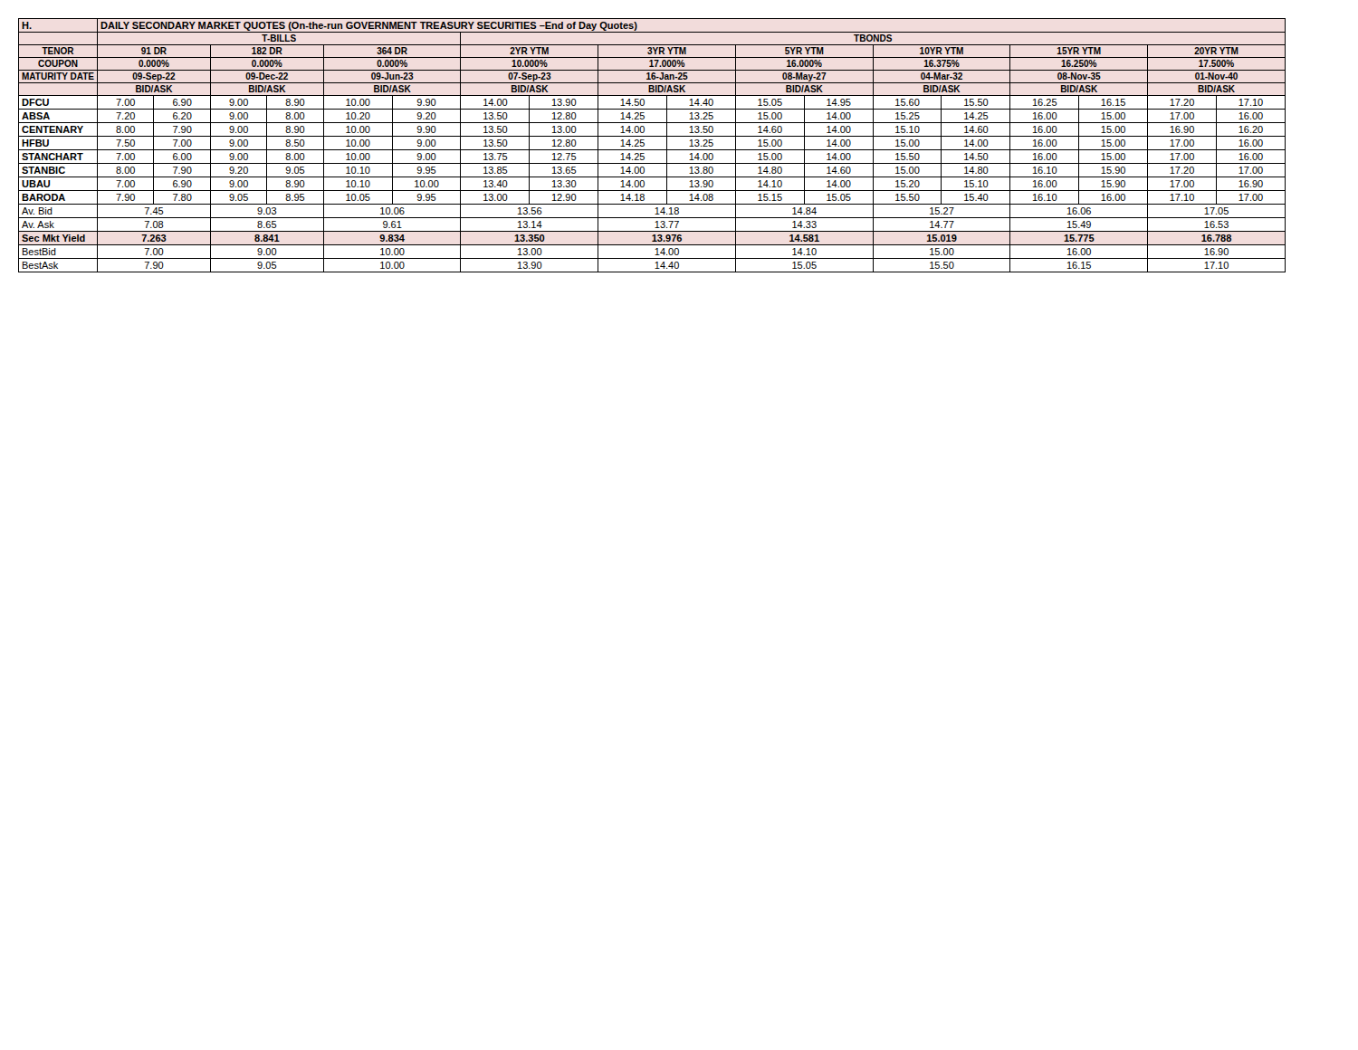| H. | DAILY SECONDARY MARKET QUOTES (On-the-run GOVERNMENT TREASURY SECURITIES –End of Day Quotes) |
| | T-BILLS | TBONDS |
| TENOR | 91 DR | 182 DR | 364 DR | 2YR YTM | 3YR YTM | 5YR YTM | 10YR YTM | 15YR YTM | 20YR YTM |
| COUPON | 0.000% | 0.000% | 0.000% | 10.000% | 17.000% | 16.000% | 16.375% | 16.250% | 17.500% |
| MATURITY DATE | 09-Sep-22 | 09-Dec-22 | 09-Jun-23 | 07-Sep-23 | 16-Jan-25 | 08-May-27 | 04-Mar-32 | 08-Nov-35 | 01-Nov-40 |
| | BID/ASK | BID/ASK | BID/ASK | BID/ASK | BID/ASK | BID/ASK | BID/ASK | BID/ASK | BID/ASK |
| DFCU | 7.00 | 6.90 | 9.00 | 8.90 | 10.00 | 9.90 | 14.00 | 13.90 | 14.50 | 14.40 | 15.05 | 14.95 | 15.60 | 15.50 | 16.25 | 16.15 | 17.20 | 17.10 |
| ABSA | 7.20 | 6.20 | 9.00 | 8.00 | 10.20 | 9.20 | 13.50 | 12.80 | 14.25 | 13.25 | 15.00 | 14.00 | 15.25 | 14.25 | 16.00 | 15.00 | 17.00 | 16.00 |
| CENTENARY | 8.00 | 7.90 | 9.00 | 8.90 | 10.00 | 9.90 | 13.50 | 13.00 | 14.00 | 13.50 | 14.60 | 14.00 | 15.10 | 14.60 | 16.00 | 15.00 | 16.90 | 16.20 |
| HFBU | 7.50 | 7.00 | 9.00 | 8.50 | 10.00 | 9.00 | 13.50 | 12.80 | 14.25 | 13.25 | 15.00 | 14.00 | 15.00 | 14.00 | 16.00 | 15.00 | 17.00 | 16.00 |
| STANCHART | 7.00 | 6.00 | 9.00 | 8.00 | 10.00 | 9.00 | 13.75 | 12.75 | 14.25 | 14.00 | 15.00 | 14.00 | 15.50 | 14.50 | 16.00 | 15.00 | 17.00 | 16.00 |
| STANBIC | 8.00 | 7.90 | 9.20 | 9.05 | 10.10 | 9.95 | 13.85 | 13.65 | 14.00 | 13.80 | 14.80 | 14.60 | 15.00 | 14.80 | 16.10 | 15.90 | 17.20 | 17.00 |
| UBAU | 7.00 | 6.90 | 9.00 | 8.90 | 10.10 | 10.00 | 13.40 | 13.30 | 14.00 | 13.90 | 14.10 | 14.00 | 15.20 | 15.10 | 16.00 | 15.90 | 17.00 | 16.90 |
| BARODA | 7.90 | 7.80 | 9.05 | 8.95 | 10.05 | 9.95 | 13.00 | 12.90 | 14.18 | 14.08 | 15.15 | 15.05 | 15.50 | 15.40 | 16.10 | 16.00 | 17.10 | 17.00 |
| Av. Bid | 7.45 | 9.03 | 10.06 | 13.56 | 14.18 | 14.84 | 15.27 | 16.06 | 17.05 |
| Av. Ask | 7.08 | 8.65 | 9.61 | 13.14 | 13.77 | 14.33 | 14.77 | 15.49 | 16.53 |
| Sec Mkt Yield | 7.263 | 8.841 | 9.834 | 13.350 | 13.976 | 14.581 | 15.019 | 15.775 | 16.788 |
| BestBid | 7.00 | 9.00 | 10.00 | 13.00 | 14.00 | 14.10 | 15.00 | 16.00 | 16.90 |
| BestAsk | 7.90 | 9.05 | 10.00 | 13.90 | 14.40 | 15.05 | 15.50 | 16.15 | 17.10 |